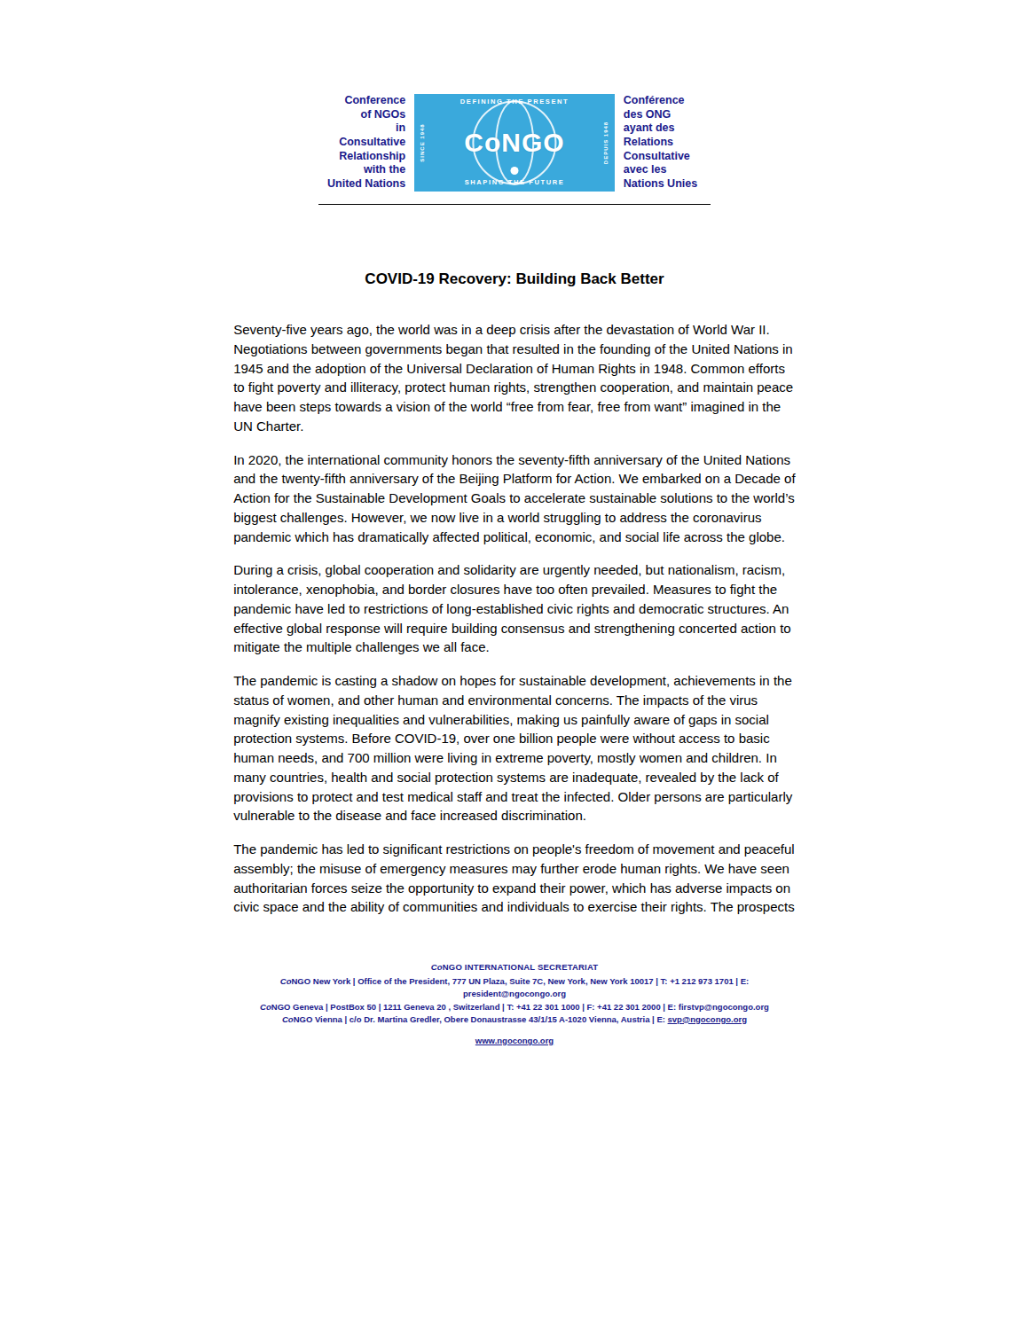Conference
of NGOs
in
Consultative
Relationship
with the
United Nations
DEFINING THE PRESENT
SINCE 1948
CoNGO
DEPUIS 1948
SHAPING THE FUTURE
Conférence
des ONG
ayant des
Relations
Consultative
avec les
Nations Unies
COVID-19 Recovery: Building Back Better
Seventy-five years ago, the world was in a deep crisis after the devastation of World War II. Negotiations between governments began that resulted in the founding of the United Nations in 1945 and the adoption of the Universal Declaration of Human Rights in 1948. Common efforts to fight poverty and illiteracy, protect human rights, strengthen cooperation, and maintain peace have been steps towards a vision of the world “free from fear, free from want” imagined in the UN Charter.
In 2020, the international community honors the seventy-fifth anniversary of the United Nations and the twenty-fifth anniversary of the Beijing Platform for Action. We embarked on a Decade of Action for the Sustainable Development Goals to accelerate sustainable solutions to the world’s biggest challenges. However, we now live in a world struggling to address the coronavirus pandemic which has dramatically affected political, economic, and social life across the globe.
During a crisis, global cooperation and solidarity are urgently needed, but nationalism, racism, intolerance, xenophobia, and border closures have too often prevailed. Measures to fight the pandemic have led to restrictions of long-established civic rights and democratic structures. An effective global response will require building consensus and strengthening concerted action to mitigate the multiple challenges we all face.
The pandemic is casting a shadow on hopes for sustainable development, achievements in the status of women, and other human and environmental concerns. The impacts of the virus magnify existing inequalities and vulnerabilities, making us painfully aware of gaps in social protection systems. Before COVID-19, over one billion people were without access to basic human needs, and 700 million were living in extreme poverty, mostly women and children. In many countries, health and social protection systems are inadequate, revealed by the lack of provisions to protect and test medical staff and treat the infected. Older persons are particularly vulnerable to the disease and face increased discrimination.
The pandemic has led to significant restrictions on people's freedom of movement and peaceful assembly; the misuse of emergency measures may further erode human rights. We have seen authoritarian forces seize the opportunity to expand their power, which has adverse impacts on civic space and the ability of communities and individuals to exercise their rights. The prospects
Co NGO INTERNATIONAL SECRETARIAT
Co NGO New York | Office of the President, 777 UN Plaza, Suite 7C, New York, New York 10017 | T: +1 212 973 1701 | E: president@ngocongo.org
Co NGO Geneva | PostBox 50 | 1211 Geneva 20 , Switzerland | T: +41 22 301 1000 | F: +41 22 301 2000 | E: firstvp@ngocongo.org
Co NGO Vienna | c/o Dr. Martina Gredler, Obere Donaustrasse 43/1/15 A-1020 Vienna, Austria | E: svp@ngocongo.org
www.ngocongo.org